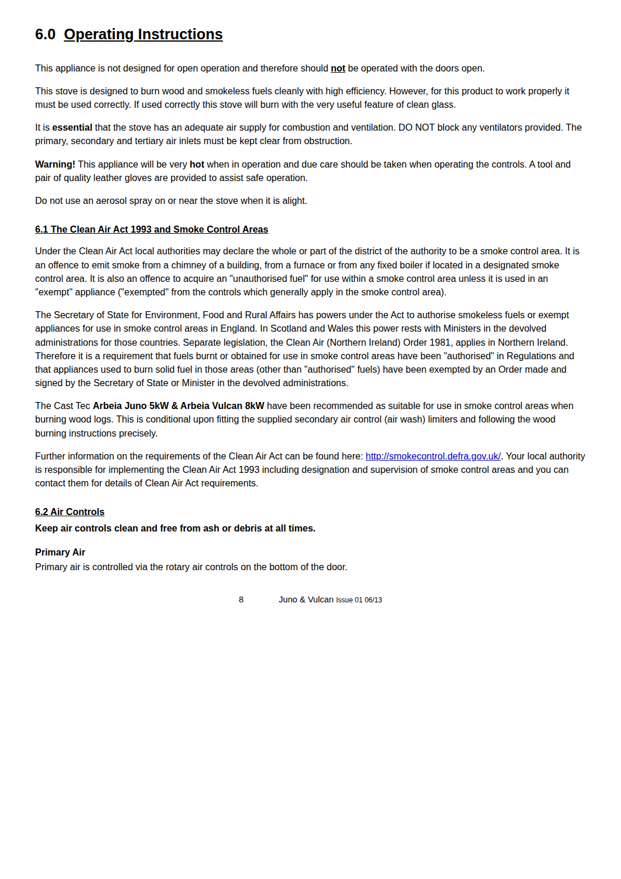6.0 Operating Instructions
This appliance is not designed for open operation and therefore should not be operated with the doors open.
This stove is designed to burn wood and smokeless fuels cleanly with high efficiency. However, for this product to work properly it must be used correctly. If used correctly this stove will burn with the very useful feature of clean glass.
It is essential that the stove has an adequate air supply for combustion and ventilation. DO NOT block any ventilators provided. The primary, secondary and tertiary air inlets must be kept clear from obstruction.
Warning! This appliance will be very hot when in operation and due care should be taken when operating the controls. A tool and pair of quality leather gloves are provided to assist safe operation.
Do not use an aerosol spray on or near the stove when it is alight.
6.1 The Clean Air Act 1993 and Smoke Control Areas
Under the Clean Air Act local authorities may declare the whole or part of the district of the authority to be a smoke control area. It is an offence to emit smoke from a chimney of a building, from a furnace or from any fixed boiler if located in a designated smoke control area. It is also an offence to acquire an "unauthorised fuel" for use within a smoke control area unless it is used in an "exempt" appliance ("exempted" from the controls which generally apply in the smoke control area).
The Secretary of State for Environment, Food and Rural Affairs has powers under the Act to authorise smokeless fuels or exempt appliances for use in smoke control areas in England. In Scotland and Wales this power rests with Ministers in the devolved administrations for those countries. Separate legislation, the Clean Air (Northern Ireland) Order 1981, applies in Northern Ireland. Therefore it is a requirement that fuels burnt or obtained for use in smoke control areas have been "authorised" in Regulations and that appliances used to burn solid fuel in those areas (other than "authorised" fuels) have been exempted by an Order made and signed by the Secretary of State or Minister in the devolved administrations.
The Cast Tec Arbeia Juno 5kW & Arbeia Vulcan 8kW have been recommended as suitable for use in smoke control areas when burning wood logs. This is conditional upon fitting the supplied secondary air control (air wash) limiters and following the wood burning instructions precisely.
Further information on the requirements of the Clean Air Act can be found here: http://smokecontrol.defra.gov.uk/. Your local authority is responsible for implementing the Clean Air Act 1993 including designation and supervision of smoke control areas and you can contact them for details of Clean Air Act requirements.
6.2 Air Controls
Keep air controls clean and free from ash or debris at all times.
Primary Air
Primary air is controlled via the rotary air controls on the bottom of the door.
8 Juno & Vulcan Issue 01 06/13